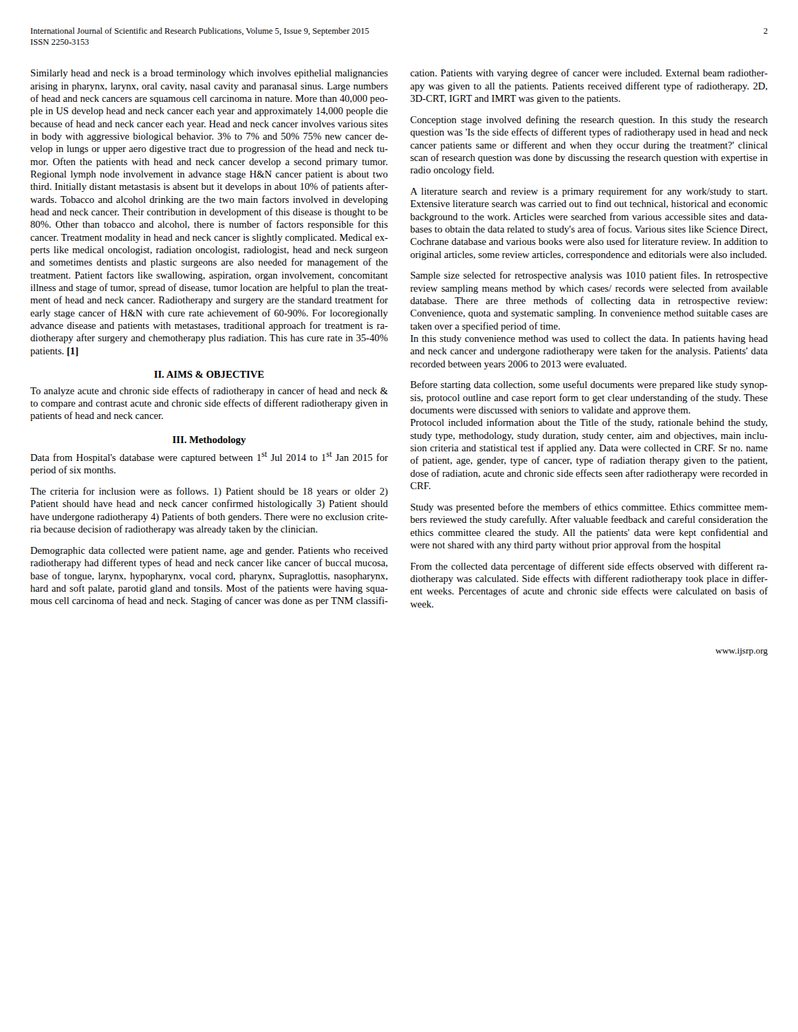International Journal of Scientific and Research Publications, Volume 5, Issue 9, September 2015
ISSN 2250-3153
2
Similarly head and neck is a broad terminology which involves epithelial malignancies arising in pharynx, larynx, oral cavity, nasal cavity and paranasal sinus. Large numbers of head and neck cancers are squamous cell carcinoma in nature. More than 40,000 people in US develop head and neck cancer each year and approximately 14,000 people die because of head and neck cancer each year. Head and neck cancer involves various sites in body with aggressive biological behavior. 3% to 7% and 50% 75% new cancer develop in lungs or upper aero digestive tract due to progression of the head and neck tumor. Often the patients with head and neck cancer develop a second primary tumor. Regional lymph node involvement in advance stage H&N cancer patient is about two third. Initially distant metastasis is absent but it develops in about 10% of patients afterwards. Tobacco and alcohol drinking are the two main factors involved in developing head and neck cancer. Their contribution in development of this disease is thought to be 80%. Other than tobacco and alcohol, there is number of factors responsible for this cancer. Treatment modality in head and neck cancer is slightly complicated. Medical experts like medical oncologist, radiation oncologist, radiologist, head and neck surgeon and sometimes dentists and plastic surgeons are also needed for management of the treatment. Patient factors like swallowing, aspiration, organ involvement, concomitant illness and stage of tumor, spread of disease, tumor location are helpful to plan the treatment of head and neck cancer. Radiotherapy and surgery are the standard treatment for early stage cancer of H&N with cure rate achievement of 60-90%. For locoregionally advance disease and patients with metastases, traditional approach for treatment is radiotherapy after surgery and chemotherapy plus radiation. This has cure rate in 35-40% patients. [1]
II. AIMS & OBJECTIVE
To analyze acute and chronic side effects of radiotherapy in cancer of head and neck & to compare and contrast acute and chronic side effects of different radiotherapy given in patients of head and neck cancer.
III. Methodology
Data from Hospital's database were captured between 1st Jul 2014 to 1st Jan 2015 for period of six months.
The criteria for inclusion were as follows. 1) Patient should be 18 years or older 2) Patient should have head and neck cancer confirmed histologically 3) Patient should have undergone radiotherapy 4) Patients of both genders. There were no exclusion criteria because decision of radiotherapy was already taken by the clinician.
Demographic data collected were patient name, age and gender. Patients who received radiotherapy had different types of head and neck cancer like cancer of buccal mucosa, base of tongue, larynx, hypopharynx, vocal cord, pharynx, Supraglottis, nasopharynx, hard and soft palate, parotid gland and tonsils. Most of the patients were having squamous cell carcinoma of head and neck. Staging of cancer was done as per TNM classification. Patients with varying degree of cancer were included. External beam radiotherapy was given to all the patients. Patients received different type of radiotherapy. 2D, 3D-CRT, IGRT and IMRT was given to the patients.
Conception stage involved defining the research question. In this study the research question was 'Is the side effects of different types of radiotherapy used in head and neck cancer patients same or different and when they occur during the treatment?' clinical scan of research question was done by discussing the research question with expertise in radio oncology field.
A literature search and review is a primary requirement for any work/study to start. Extensive literature search was carried out to find out technical, historical and economic background to the work. Articles were searched from various accessible sites and databases to obtain the data related to study's area of focus. Various sites like Science Direct, Cochrane database and various books were also used for literature review. In addition to original articles, some review articles, correspondence and editorials were also included.
Sample size selected for retrospective analysis was 1010 patient files. In retrospective review sampling means method by which cases/ records were selected from available database. There are three methods of collecting data in retrospective review: Convenience, quota and systematic sampling. In convenience method suitable cases are taken over a specified period of time.
In this study convenience method was used to collect the data. In patients having head and neck cancer and undergone radiotherapy were taken for the analysis. Patients' data recorded between years 2006 to 2013 were evaluated.
Before starting data collection, some useful documents were prepared like study synopsis, protocol outline and case report form to get clear understanding of the study. These documents were discussed with seniors to validate and approve them.
Protocol included information about the Title of the study, rationale behind the study, study type, methodology, study duration, study center, aim and objectives, main inclusion criteria and statistical test if applied any. Data were collected in CRF. Sr no. name of patient, age, gender, type of cancer, type of radiation therapy given to the patient, dose of radiation, acute and chronic side effects seen after radiotherapy were recorded in CRF.
Study was presented before the members of ethics committee. Ethics committee members reviewed the study carefully. After valuable feedback and careful consideration the ethics committee cleared the study. All the patients' data were kept confidential and were not shared with any third party without prior approval from the hospital
From the collected data percentage of different side effects observed with different radiotherapy was calculated. Side effects with different radiotherapy took place in different weeks. Percentages of acute and chronic side effects were calculated on basis of week.
www.ijsrp.org